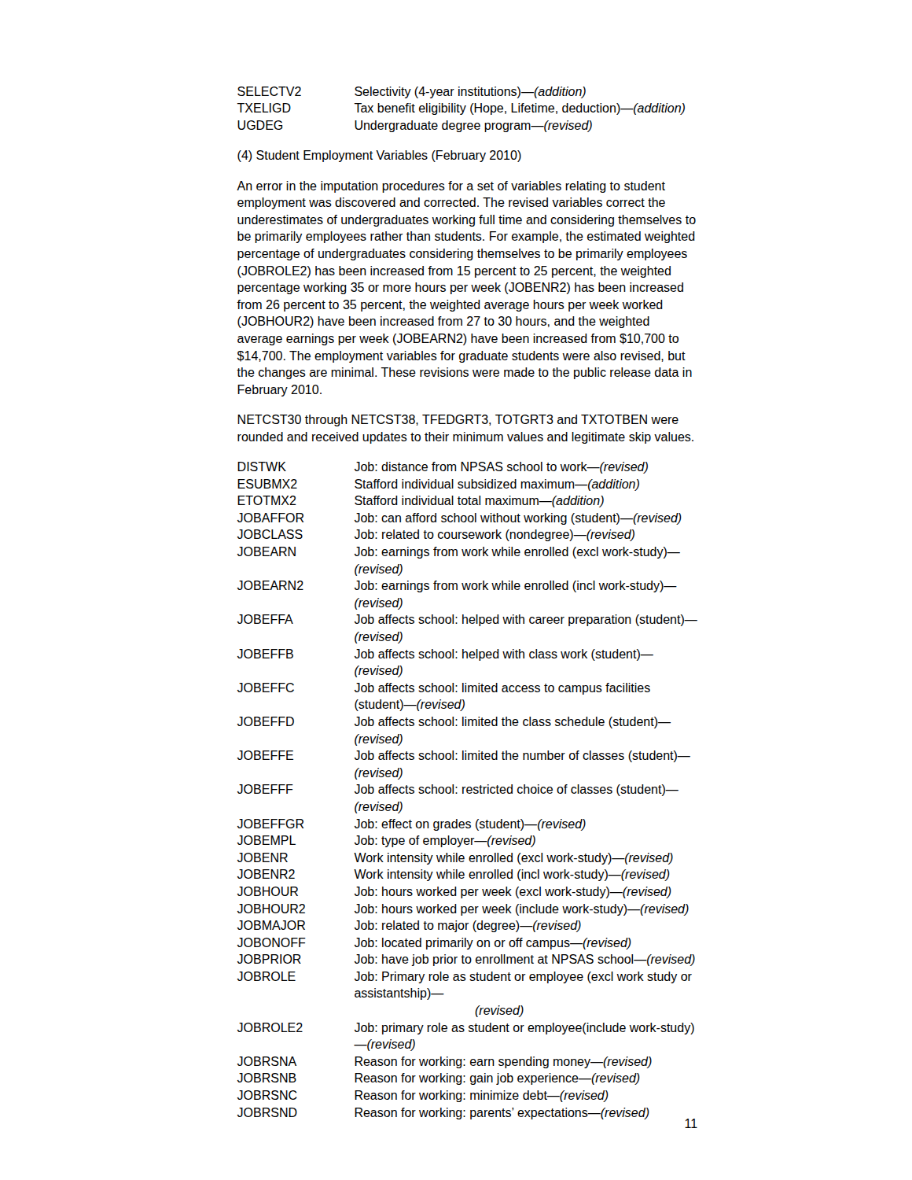| SELECTV2 | Selectivity (4-year institutions)— (addition) |
| TXELIGD | Tax benefit eligibility (Hope, Lifetime, deduction)— (addition) |
| UGDEG | Undergraduate degree program— (revised) |
(4) Student Employment Variables (February 2010)
An error in the imputation procedures for a set of variables relating to student employment was discovered and corrected. The revised variables correct the underestimates of undergraduates working full time and considering themselves to be primarily employees rather than students. For example, the estimated weighted percentage of undergraduates considering themselves to be primarily employees (JOBROLE2) has been increased from 15 percent to 25 percent, the weighted percentage working 35 or more hours per week (JOBENR2) has been increased from 26 percent to 35 percent, the weighted average hours per week worked (JOBHOUR2) have been increased from 27 to 30 hours, and the weighted average earnings per week (JOBEARN2) have been increased from $10,700 to $14,700. The employment variables for graduate students were also revised, but the changes are minimal. These revisions were made to the public release data in February 2010.
NETCST30 through NETCST38, TFEDGRT3, TOTGRT3 and TXTOTBEN were rounded and received updates to their minimum values and legitimate skip values.
| DISTWK | Job: distance from NPSAS school to work— (revised) |
| ESUBMX2 | Stafford individual subsidized maximum— (addition) |
| ETOTMX2 | Stafford individual total maximum— (addition) |
| JOBAFFOR | Job: can afford school without working (student)— (revised) |
| JOBCLASS | Job: related to coursework (nondegree)— (revised) |
| JOBEARN | Job: earnings from work while enrolled (excl work-study)— (revised) |
| JOBEARN2 | Job: earnings from work while enrolled (incl work-study)— (revised) |
| JOBEFFA | Job affects school: helped with career preparation (student)— (revised) |
| JOBEFFB | Job affects school: helped with class work (student)— (revised) |
| JOBEFFC | Job affects school: limited access to campus facilities (student)— (revised) |
| JOBEFFD | Job affects school: limited the class schedule (student)— (revised) |
| JOBEFFE | Job affects school: limited the number of classes (student)— (revised) |
| JOBEFFF | Job affects school: restricted choice of classes (student)— (revised) |
| JOBEFFGR | Job: effect on grades (student)— (revised) |
| JOBEMPL | Job: type of employer— (revised) |
| JOBENR | Work intensity while enrolled (excl work-study)— (revised) |
| JOBENR2 | Work intensity while enrolled (incl work-study)— (revised) |
| JOBHOUR | Job: hours worked per week (excl work-study)— (revised) |
| JOBHOUR2 | Job: hours worked per week (include work-study)— (revised) |
| JOBMAJOR | Job: related to major (degree)— (revised) |
| JOBONOFF | Job: located primarily on or off campus— (revised) |
| JOBPRIOR | Job: have job prior to enrollment at NPSAS school— (revised) |
| JOBROLE | Job: Primary role as student or employee (excl work study or assistantship)— (revised) |
| JOBROLE2 | Job: primary role as student or employee(include work-study)— (revised) |
| JOBRSNA | Reason for working: earn spending money— (revised) |
| JOBRSNB | Reason for working: gain job experience— (revised) |
| JOBRSNC | Reason for working: minimize debt— (revised) |
| JOBRSND | Reason for working: parents’ expectations— (revised) |
11